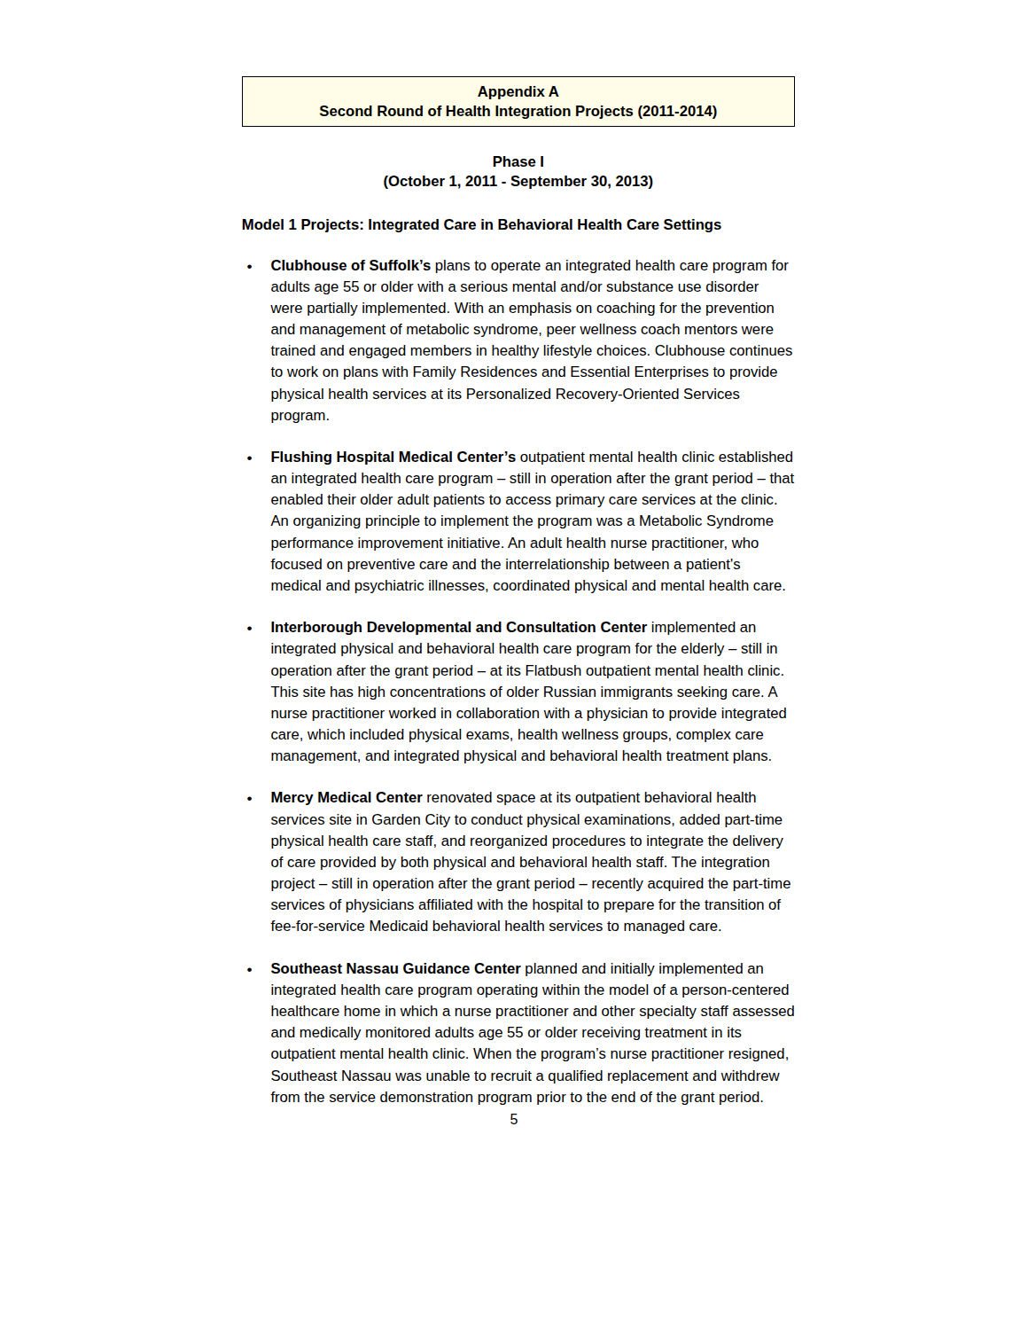Appendix A
Second Round of Health Integration Projects (2011-2014)
Phase I
(October 1, 2011 - September 30, 2013)
Model 1 Projects: Integrated Care in Behavioral Health Care Settings
Clubhouse of Suffolk’s plans to operate an integrated health care program for adults age 55 or older with a serious mental and/or substance use disorder were partially implemented. With an emphasis on coaching for the prevention and management of metabolic syndrome, peer wellness coach mentors were trained and engaged members in healthy lifestyle choices. Clubhouse continues to work on plans with Family Residences and Essential Enterprises to provide physical health services at its Personalized Recovery-Oriented Services program.
Flushing Hospital Medical Center’s outpatient mental health clinic established an integrated health care program – still in operation after the grant period – that enabled their older adult patients to access primary care services at the clinic. An organizing principle to implement the program was a Metabolic Syndrome performance improvement initiative. An adult health nurse practitioner, who focused on preventive care and the interrelationship between a patient's medical and psychiatric illnesses, coordinated physical and mental health care.
Interborough Developmental and Consultation Center implemented an integrated physical and behavioral health care program for the elderly – still in operation after the grant period – at its Flatbush outpatient mental health clinic. This site has high concentrations of older Russian immigrants seeking care. A nurse practitioner worked in collaboration with a physician to provide integrated care, which included physical exams, health wellness groups, complex care management, and integrated physical and behavioral health treatment plans.
Mercy Medical Center renovated space at its outpatient behavioral health services site in Garden City to conduct physical examinations, added part-time physical health care staff, and reorganized procedures to integrate the delivery of care provided by both physical and behavioral health staff. The integration project – still in operation after the grant period – recently acquired the part-time services of physicians affiliated with the hospital to prepare for the transition of fee-for-service Medicaid behavioral health services to managed care.
Southeast Nassau Guidance Center planned and initially implemented an integrated health care program operating within the model of a person-centered healthcare home in which a nurse practitioner and other specialty staff assessed and medically monitored adults age 55 or older receiving treatment in its outpatient mental health clinic. When the program’s nurse practitioner resigned, Southeast Nassau was unable to recruit a qualified replacement and withdrew from the service demonstration program prior to the end of the grant period.
5